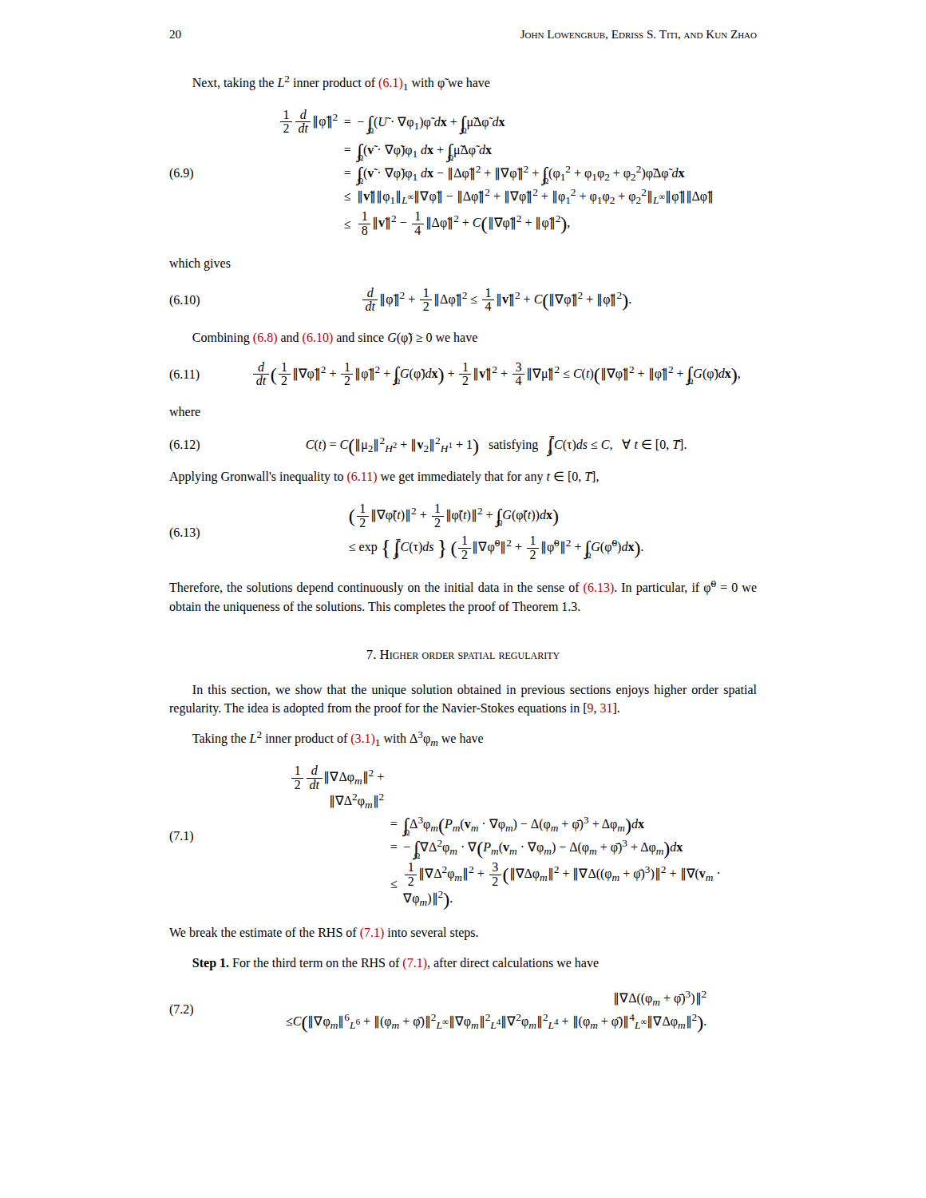20 John Lowengrub, Edriss S. Titi, and Kun Zhao
Next, taking the L2 inner product of (6.1)1 with φ̃ we have
(6.9)
| 1 2 d dt ∥φ̃∥ 2 | = | − ∫ Ω ( U ̃ · ∇φ 1 )φ̃ d x + ∫ Ω μ̃Δφ̃ d x |
| | = | ∫ Ω ( v ̃ · ∇φ̃)φ 1 d x + ∫ Ω μ̃Δφ̃ d x |
| | = | ∫ Ω ( v ̃ · ∇φ̃)φ 1 d x − ∥Δφ̃∥ 2 + ∥∇φ̃∥ 2 + ∫ Ω (φ 1 2 + φ 1 φ 2 + φ 2 2 )φ̃Δφ̃ d x |
| | ≤ | ∥ v ̃∥∥φ 1 ∥ L ∞ ∥∇φ̃∥ − ∥Δφ̃∥ 2 + ∥∇φ̃∥ 2 + ∥φ 1 2 + φ 1 φ 2 + φ 2 2 ∥ L ∞ ∥φ̃∥∥Δφ̃∥ |
| | ≤ | 1 8 ∥ v ̃∥ 2 − 1 4 ∥Δφ̃∥ 2 + C ( ∥∇φ̃∥ 2 + ∥φ̃∥ 2 ) , |
which gives
(6.10)
ddt∥φ̃∥2 + 12∥Δφ̃∥2 ≤ 14∥ṽ∥2 + C(∥∇φ̃∥2 + ∥φ̃∥2).
Combining (6.8) and (6.10) and since G(φ̃) ≥ 0 we have
(6.11)
ddt(12∥∇φ̃∥2 + 12∥φ̃∥2 + ∫Ω G(φ̃)dx) + 12∥ṽ∥2 + 34∥∇μ̃∥2 ≤ C(t)(∥∇φ̃∥2 + ∥φ̃∥2 + ∫Ω G(φ̃)dx),
where
(6.12)
C(t) = C(∥μ2∥2H2 + ∥v2∥2H1 + 1) satisfying ∫T̄0 C(τ)ds ≤ C, ∀ t ∈ [0, T̄].
Applying Gronwall's inequality to (6.11) we get immediately that for any t ∈ [0, T̄],
(6.13)
| ( 1 2 ∥∇φ̃( t )∥ 2 + 1 2 ∥φ̃( t )∥ 2 + ∫ Ω G (φ̃( t )) d x ) |
| ≤ exp { ∫ T ̄ 0 C (τ) ds } ( 1 2 ∥∇φ̃ 0 ∥ 2 + 1 2 ∥φ̃ 0 ∥ 2 + ∫ Ω G (φ̃ 0 ) d x ) . |
Therefore, the solutions depend continuously on the initial data in the sense of (6.13). In particular, if φ̃0 = 0 we obtain the uniqueness of the solutions. This completes the proof of Theorem 1.3.
7. Higher order spatial regularity
In this section, we show that the unique solution obtained in previous sections enjoys higher order spatial regularity. The idea is adopted from the proof for the Navier-Stokes equations in [9, 31].
Taking the L2 inner product of (3.1)1 with Δ3φm we have
(7.1)
| 1 2 d dt ∥∇Δφ m ∥ 2 + ∥∇Δ 2 φ m ∥ 2 | | |
| | = | ∫ Ω Δ 3 φ m ( P m ( v m · ∇φ m ) − Δ(φ m + φ̄) 3 + Δφ m ) d x |
| | = | − ∫ Ω ∇Δ 2 φ m · ∇ ( P m ( v m · ∇φ m ) − Δ(φ m + φ̄) 3 + Δφ m ) d x |
| | ≤ | 1 2 ∥∇Δ 2 φ m ∥ 2 + 3 2 ( ∥∇Δφ m ∥ 2 + ∥∇Δ((φ m + φ̄) 3 )∥ 2 + ∥∇( v m · ∇φ m )∥ 2 ) . |
We break the estimate of the RHS of (7.1) into several steps.
Step 1. For the third term on the RHS of (7.1), after direct calculations we have
(7.2)
| ∥∇Δ((φ m + φ̄) 3 )∥ 2 |
| ≤ C ( ∥∇φ m ∥ 6 L 6 + ∥(φ m + φ̄)∥ 2 L ∞ ∥∇φ m ∥ 2 L 4 ∥∇ 2 φ m ∥ 2 L 4 + ∥(φ m + φ̄)∥ 4 L ∞ ∥∇Δφ m ∥ 2 ) . |